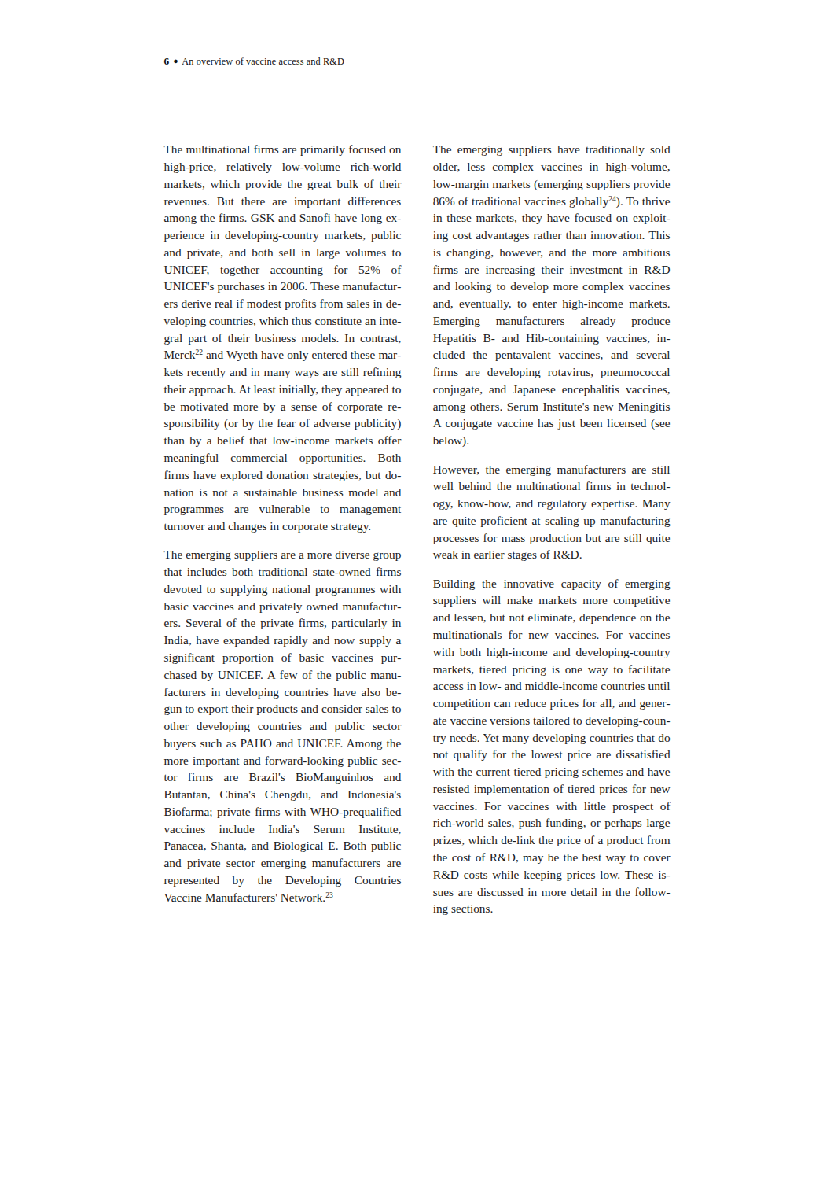6 ● An overview of vaccine access and R&D
The multinational firms are primarily focused on high-price, relatively low-volume rich-world markets, which provide the great bulk of their revenues. But there are important differences among the firms. GSK and Sanofi have long experience in developing-country markets, public and private, and both sell in large volumes to UNICEF, together accounting for 52% of UNICEF's purchases in 2006. These manufacturers derive real if modest profits from sales in developing countries, which thus constitute an integral part of their business models. In contrast, Merck22 and Wyeth have only entered these markets recently and in many ways are still refining their approach. At least initially, they appeared to be motivated more by a sense of corporate responsibility (or by the fear of adverse publicity) than by a belief that low-income markets offer meaningful commercial opportunities. Both firms have explored donation strategies, but donation is not a sustainable business model and programmes are vulnerable to management turnover and changes in corporate strategy.
The emerging suppliers are a more diverse group that includes both traditional state-owned firms devoted to supplying national programmes with basic vaccines and privately owned manufacturers. Several of the private firms, particularly in India, have expanded rapidly and now supply a significant proportion of basic vaccines purchased by UNICEF. A few of the public manufacturers in developing countries have also begun to export their products and consider sales to other developing countries and public sector buyers such as PAHO and UNICEF. Among the more important and forward-looking public sector firms are Brazil's BioManguinhos and Butantan, China's Chengdu, and Indonesia's Biofarma; private firms with WHO-prequalified vaccines include India's Serum Institute, Panacea, Shanta, and Biological E. Both public and private sector emerging manufacturers are represented by the Developing Countries Vaccine Manufacturers' Network.23
The emerging suppliers have traditionally sold older, less complex vaccines in high-volume, low-margin markets (emerging suppliers provide 86% of traditional vaccines globally24). To thrive in these markets, they have focused on exploiting cost advantages rather than innovation. This is changing, however, and the more ambitious firms are increasing their investment in R&D and looking to develop more complex vaccines and, eventually, to enter high-income markets. Emerging manufacturers already produce Hepatitis B- and Hib-containing vaccines, included the pentavalent vaccines, and several firms are developing rotavirus, pneumococcal conjugate, and Japanese encephalitis vaccines, among others. Serum Institute's new Meningitis A conjugate vaccine has just been licensed (see below).
However, the emerging manufacturers are still well behind the multinational firms in technology, know-how, and regulatory expertise. Many are quite proficient at scaling up manufacturing processes for mass production but are still quite weak in earlier stages of R&D.
Building the innovative capacity of emerging suppliers will make markets more competitive and lessen, but not eliminate, dependence on the multinationals for new vaccines. For vaccines with both high-income and developing-country markets, tiered pricing is one way to facilitate access in low- and middle-income countries until competition can reduce prices for all, and generate vaccine versions tailored to developing-country needs. Yet many developing countries that do not qualify for the lowest price are dissatisfied with the current tiered pricing schemes and have resisted implementation of tiered prices for new vaccines. For vaccines with little prospect of rich-world sales, push funding, or perhaps large prizes, which de-link the price of a product from the cost of R&D, may be the best way to cover R&D costs while keeping prices low. These issues are discussed in more detail in the following sections.